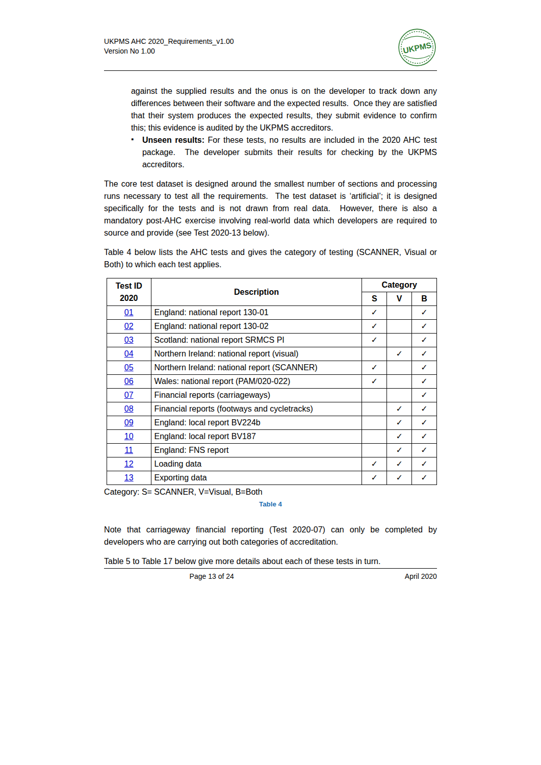UKPMS AHC 2020_Requirements_v1.00
Version No 1.00
UKPMS
against the supplied results and the onus is on the developer to track down any differences between their software and the expected results. Once they are satisfied that their system produces the expected results, they submit evidence to confirm this; this evidence is audited by the UKPMS accreditors.
Unseen results: For these tests, no results are included in the 2020 AHC test package. The developer submits their results for checking by the UKPMS accreditors.
The core test dataset is designed around the smallest number of sections and processing runs necessary to test all the requirements. The test dataset is ‘artificial’; it is designed specifically for the tests and is not drawn from real data. However, there is also a mandatory post-AHC exercise involving real-world data which developers are required to source and provide (see Test 2020-13 below).
Table 4 below lists the AHC tests and gives the category of testing (SCANNER, Visual or Both) to which each test applies.
| Test ID 2020 | Description | Category |
| --- | --- | --- |
| S | V | B |
| 01 | England: national report 130-01 | ✓ | | ✓ |
| 02 | England: national report 130-02 | ✓ | | ✓ |
| 03 | Scotland: national report SRMCS PI | ✓ | | ✓ |
| 04 | Northern Ireland: national report (visual) | | ✓ | ✓ |
| 05 | Northern Ireland: national report (SCANNER) | ✓ | | ✓ |
| 06 | Wales: national report (PAM/020-022) | ✓ | | ✓ |
| 07 | Financial reports (carriageways) | | | ✓ |
| 08 | Financial reports (footways and cycletracks) | | ✓ | ✓ |
| 09 | England: local report BV224b | | ✓ | ✓ |
| 10 | England: local report BV187 | | ✓ | ✓ |
| 11 | England: FNS report | | ✓ | ✓ |
| 12 | Loading data | ✓ | ✓ | ✓ |
| 13 | Exporting data | ✓ | ✓ | ✓ |
Category: S= SCANNER, V=Visual, B=Both
Table 4
Note that carriageway financial reporting (Test 2020-07) can only be completed by developers who are carrying out both categories of accreditation.
Table 5 to Table 17 below give more details about each of these tests in turn.
Page 13 of 24 April 2020